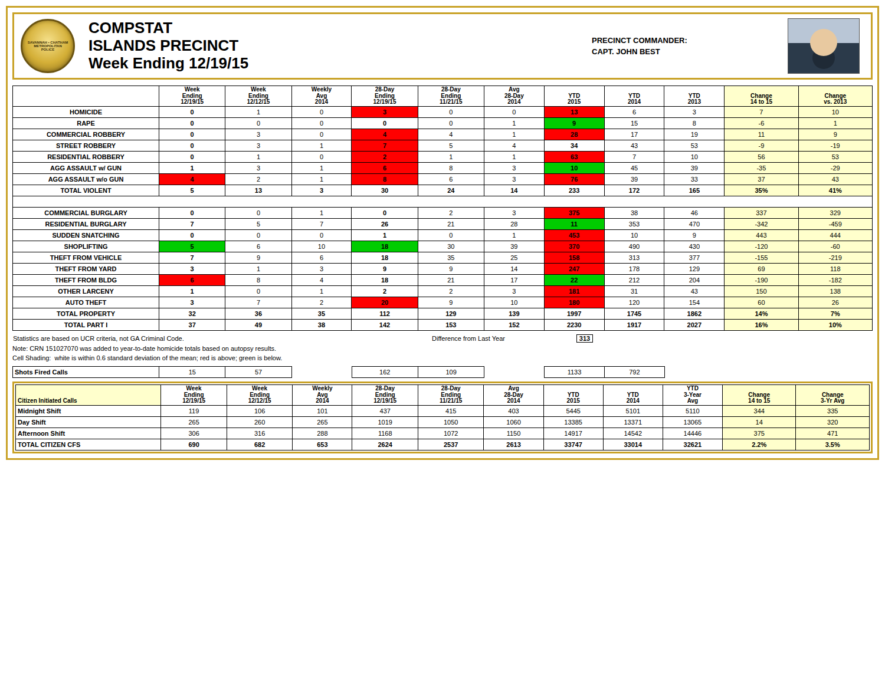| SAVANNAH • CHATHAM METROPOLITAN POLICE | COMPSTAT ISLANDS PRECINCT Week Ending 12/19/15 | PRECINCT COMMANDER: CAPT. JOHN BEST | |
| | Week Ending 12/19/15 | Week Ending 12/12/15 | Weekly Avg 2014 | 28-Day Ending 12/19/15 | 28-Day Ending 11/21/15 | Avg 28-Day 2014 | YTD 2015 | YTD 2014 | YTD 2013 | Change 14 to 15 | Change vs. 2013 |
| --- | --- | --- | --- | --- | --- | --- | --- | --- | --- | --- | --- |
| HOMICIDE | 0 | 1 | 0 | 3 | 0 | 0 | 13 | 6 | 3 | 7 | 10 |
| RAPE | 0 | 0 | 0 | 0 | 0 | 1 | 9 | 15 | 8 | -6 | 1 |
| COMMERCIAL ROBBERY | 0 | 3 | 0 | 4 | 4 | 1 | 28 | 17 | 19 | 11 | 9 |
| STREET ROBBERY | 0 | 3 | 1 | 7 | 5 | 4 | 34 | 43 | 53 | -9 | -19 |
| RESIDENTIAL ROBBERY | 0 | 1 | 0 | 2 | 1 | 1 | 63 | 7 | 10 | 56 | 53 |
| AGG ASSAULT w/ GUN | 1 | 3 | 1 | 6 | 8 | 3 | 10 | 45 | 39 | -35 | -29 |
| AGG ASSAULT w/o GUN | 4 | 2 | 1 | 8 | 6 | 3 | 76 | 39 | 33 | 37 | 43 |
| TOTAL VIOLENT | 5 | 13 | 3 | 30 | 24 | 14 | 233 | 172 | 165 | 35% | 41% |
| COMMERCIAL BURGLARY | 0 | 0 | 1 | 0 | 2 | 3 | 375 | 38 | 46 | 337 | 329 |
| RESIDENTIAL BURGLARY | 7 | 5 | 7 | 26 | 21 | 28 | 11 | 353 | 470 | -342 | -459 |
| SUDDEN SNATCHING | 0 | 0 | 0 | 1 | 0 | 1 | 453 | 10 | 9 | 443 | 444 |
| SHOPLIFTING | 5 | 6 | 10 | 18 | 30 | 39 | 370 | 490 | 430 | -120 | -60 |
| THEFT FROM VEHICLE | 7 | 9 | 6 | 18 | 35 | 25 | 158 | 313 | 377 | -155 | -219 |
| THEFT FROM YARD | 3 | 1 | 3 | 9 | 9 | 14 | 247 | 178 | 129 | 69 | 118 |
| THEFT FROM BLDG | 6 | 8 | 4 | 18 | 21 | 17 | 22 | 212 | 204 | -190 | -182 |
| OTHER LARCENY | 1 | 0 | 1 | 2 | 2 | 3 | 181 | 31 | 43 | 150 | 138 |
| AUTO THEFT | 3 | 7 | 2 | 20 | 9 | 10 | 180 | 120 | 154 | 60 | 26 |
| TOTAL PROPERTY | 32 | 36 | 35 | 112 | 129 | 139 | 1997 | 1745 | 1862 | 14% | 7% |
| TOTAL PART I | 37 | 49 | 38 | 142 | 153 | 152 | 2230 | 1917 | 2027 | 16% | 10% |
| Statistics are based on UCR criteria, not GA Criminal Code. | Difference from Last Year | 313 | |
Note: CRN 151027070 was added to year-to-date homicide totals based on autopsy results.
Cell Shading: white is within 0.6 standard deviation of the mean; red is above; green is below.
| Shots Fired Calls | 15 | 57 | | 162 | 109 | | 1133 | 792 | | | |
| Citizen Initiated Calls | Week Ending 12/19/15 | Week Ending 12/12/15 | Weekly Avg 2014 | 28-Day Ending 12/19/15 | 28-Day Ending 11/21/15 | Avg 28-Day 2014 | YTD 2015 | YTD 2014 | YTD 3-Year Avg | Change 14 to 15 | Change 3-Yr Avg |
| --- | --- | --- | --- | --- | --- | --- | --- | --- | --- | --- | --- |
| Midnight Shift | 119 | 106 | 101 | 437 | 415 | 403 | 5445 | 5101 | 5110 | 344 | 335 |
| Day Shift | 265 | 260 | 265 | 1019 | 1050 | 1060 | 13385 | 13371 | 13065 | 14 | 320 |
| Afternoon Shift | 306 | 316 | 288 | 1168 | 1072 | 1150 | 14917 | 14542 | 14446 | 375 | 471 |
| TOTAL CITIZEN CFS | 690 | 682 | 653 | 2624 | 2537 | 2613 | 33747 | 33014 | 32621 | 2.2% | 3.5% |